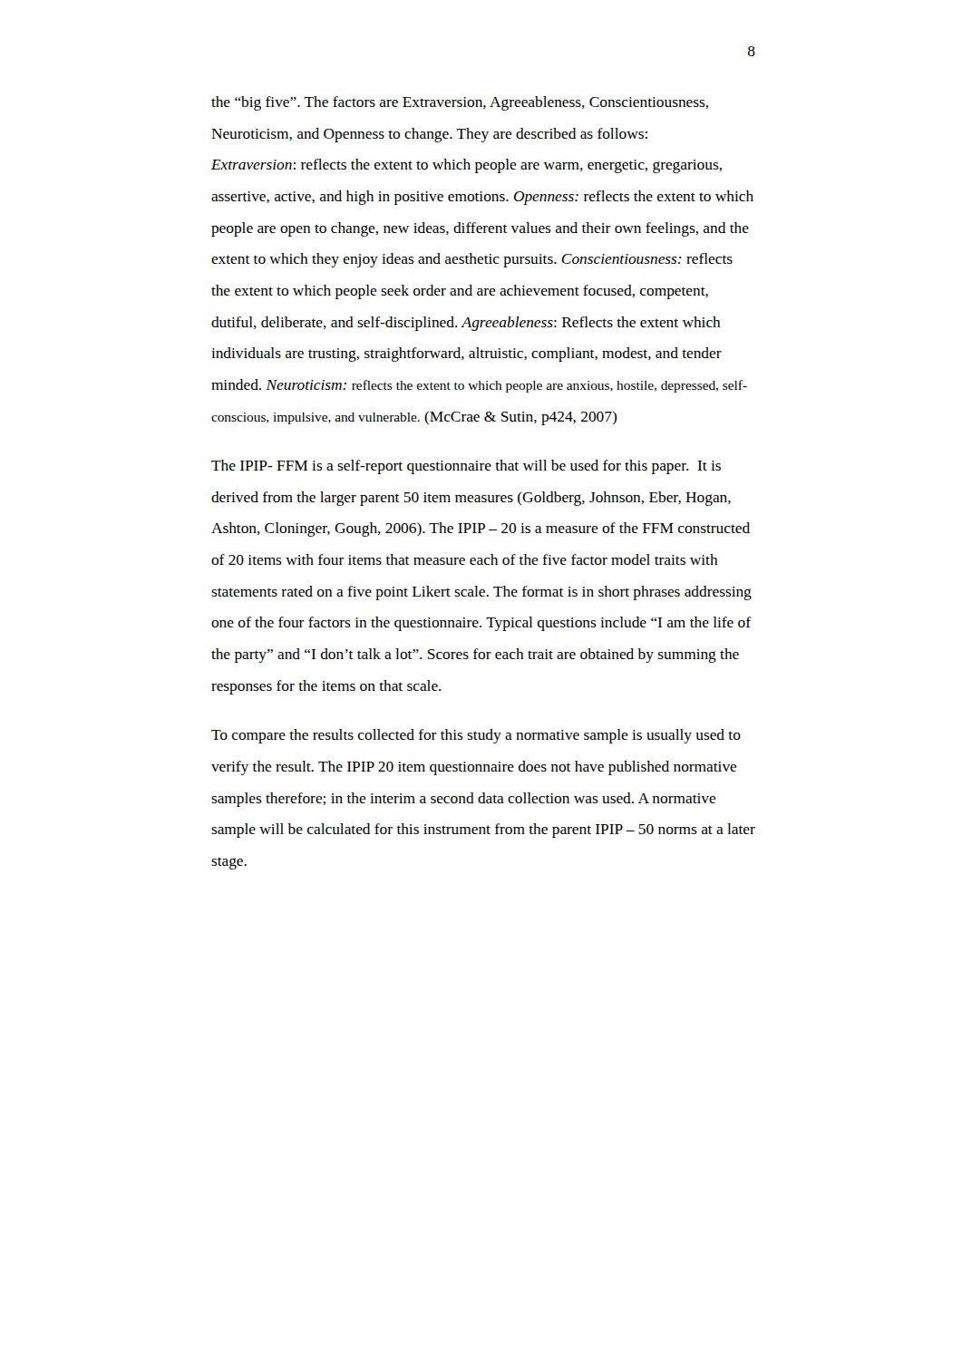8
the “big five”. The factors are Extraversion, Agreeableness, Conscientiousness, Neuroticism, and Openness to change. They are described as follows:
Extraversion: reflects the extent to which people are warm, energetic, gregarious, assertive, active, and high in positive emotions. Openness: reflects the extent to which people are open to change, new ideas, different values and their own feelings, and the extent to which they enjoy ideas and aesthetic pursuits. Conscientiousness: reflects the extent to which people seek order and are achievement focused, competent, dutiful, deliberate, and self-disciplined. Agreeableness: Reflects the extent which individuals are trusting, straightforward, altruistic, compliant, modest, and tender minded. Neuroticism: reflects the extent to which people are anxious, hostile, depressed, self-conscious, impulsive, and vulnerable. (McCrae & Sutin, p424, 2007)
The IPIP- FFM is a self-report questionnaire that will be used for this paper. It is derived from the larger parent 50 item measures (Goldberg, Johnson, Eber, Hogan, Ashton, Cloninger, Gough, 2006). The IPIP – 20 is a measure of the FFM constructed of 20 items with four items that measure each of the five factor model traits with statements rated on a five point Likert scale. The format is in short phrases addressing one of the four factors in the questionnaire. Typical questions include “I am the life of the party” and “I don’t talk a lot”. Scores for each trait are obtained by summing the responses for the items on that scale.
To compare the results collected for this study a normative sample is usually used to verify the result. The IPIP 20 item questionnaire does not have published normative samples therefore; in the interim a second data collection was used. A normative sample will be calculated for this instrument from the parent IPIP – 50 norms at a later stage.